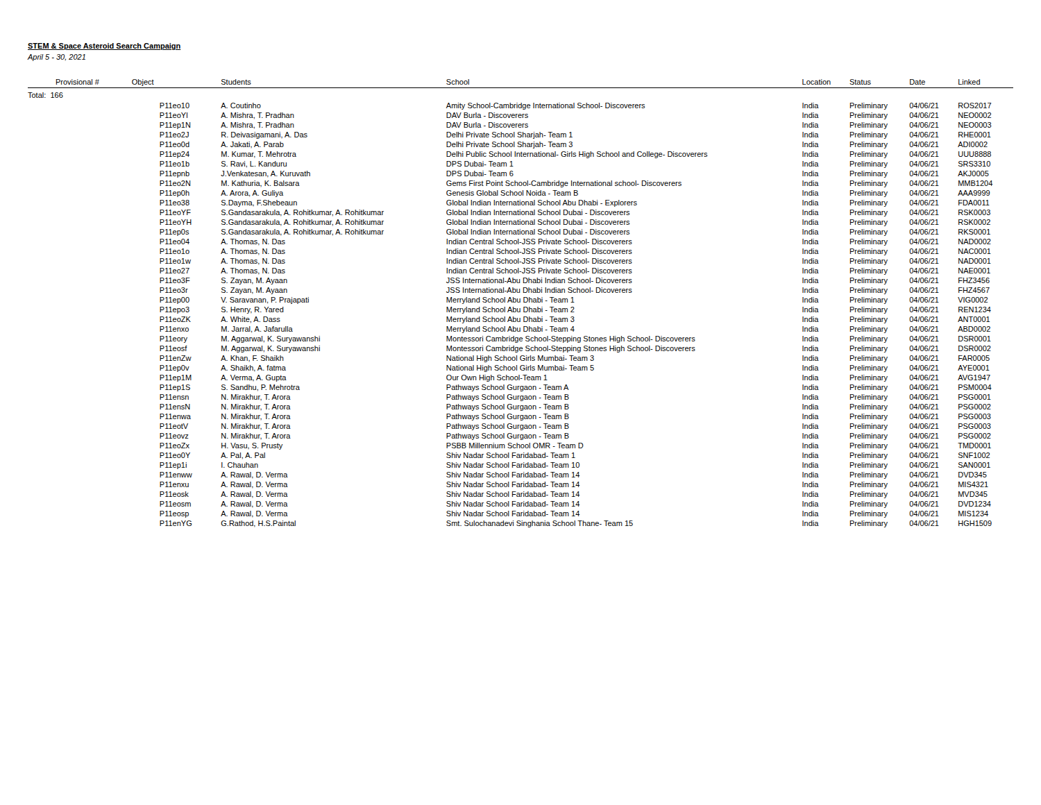STEM & Space Asteroid Search Campaign
April 5 - 30, 2021
| Provisional # | Object | Students | School | Location | Status | Date | Linked |
| --- | --- | --- | --- | --- | --- | --- | --- |
| Total: 166 |
| | P11eo10 | A. Coutinho | Amity School-Cambridge International School- Discoverers | India | Preliminary | 04/06/21 | ROS2017 |
| | P11eoYl | A. Mishra, T. Pradhan | DAV Burla - Discoverers | India | Preliminary | 04/06/21 | NEO0002 |
| | P11ep1N | A. Mishra, T. Pradhan | DAV Burla - Discoverers | India | Preliminary | 04/06/21 | NEO0003 |
| | P11eo2J | R. Deivasigamani, A. Das | Delhi Private School Sharjah- Team 1 | India | Preliminary | 04/06/21 | RHE0001 |
| | P11eo0d | A. Jakati, A. Parab | Delhi Private School Sharjah- Team 3 | India | Preliminary | 04/06/21 | ADI0002 |
| | P11ep24 | M. Kumar, T. Mehrotra | Delhi Public School International- Girls High School and College- Discoverers | India | Preliminary | 04/06/21 | UUU8888 |
| | P11eo1b | S. Ravi, L. Kanduru | DPS Dubai- Team 1 | India | Preliminary | 04/06/21 | SRS3310 |
| | P11epnb | J.Venkatesan, A. Kuruvath | DPS Dubai- Team 6 | India | Preliminary | 04/06/21 | AKJ0005 |
| | P11eo2N | M. Kathuria, K. Balsara | Gems First Point School-Cambridge International school- Discoverers | India | Preliminary | 04/06/21 | MMB1204 |
| | P11ep0h | A. Arora, A. Guliya | Genesis Global School Noida - Team B | India | Preliminary | 04/06/21 | AAA9999 |
| | P11eo38 | S.Dayma, F.Shebeaun | Global Indian International School Abu Dhabi - Explorers | India | Preliminary | 04/06/21 | FDA0011 |
| | P11eoYF | S.Gandasarakula, A. Rohitkumar, A. Rohitkumar | Global Indian International School Dubai - Discoverers | India | Preliminary | 04/06/21 | RSK0003 |
| | P11eoYH | S.Gandasarakula, A. Rohitkumar, A. Rohitkumar | Global Indian International School Dubai - Discoverers | India | Preliminary | 04/06/21 | RSK0002 |
| | P11ep0s | S.Gandasarakula, A. Rohitkumar, A. Rohitkumar | Global Indian International School Dubai - Discoverers | India | Preliminary | 04/06/21 | RKS0001 |
| | P11eo04 | A. Thomas, N. Das | Indian Central School-JSS Private School- Discoverers | India | Preliminary | 04/06/21 | NAD0002 |
| | P11eo1o | A. Thomas, N. Das | Indian Central School-JSS Private School- Discoverers | India | Preliminary | 04/06/21 | NAC0001 |
| | P11eo1w | A. Thomas, N. Das | Indian Central School-JSS Private School- Discoverers | India | Preliminary | 04/06/21 | NAD0001 |
| | P11eo27 | A. Thomas, N. Das | Indian Central School-JSS Private School- Discoverers | India | Preliminary | 04/06/21 | NAE0001 |
| | P11eo3F | S. Zayan, M. Ayaan | JSS International-Abu Dhabi Indian School- Dicoverers | India | Preliminary | 04/06/21 | FHZ3456 |
| | P11eo3r | S. Zayan, M. Ayaan | JSS International-Abu Dhabi Indian School- Dicoverers | India | Preliminary | 04/06/21 | FHZ4567 |
| | P11ep00 | V. Saravanan, P. Prajapati | Merryland School Abu Dhabi - Team 1 | India | Preliminary | 04/06/21 | VIG0002 |
| | P11epo3 | S. Henry, R. Yared | Merryland School Abu Dhabi - Team 2 | India | Preliminary | 04/06/21 | REN1234 |
| | P11eoZK | A. White, A. Dass | Merryland School Abu Dhabi - Team 3 | India | Preliminary | 04/06/21 | ANT0001 |
| | P11enxo | M. Jarral, A. Jafarulla | Merryland School Abu Dhabi - Team 4 | India | Preliminary | 04/06/21 | ABD0002 |
| | P11eory | M. Aggarwal, K. Suryawanshi | Montessori Cambridge School-Stepping Stones High School- Discoverers | India | Preliminary | 04/06/21 | DSR0001 |
| | P11eosf | M. Aggarwal, K. Suryawanshi | Montessori Cambridge School-Stepping Stones High School- Discoverers | India | Preliminary | 04/06/21 | DSR0002 |
| | P11enZw | A. Khan, F. Shaikh | National High School Girls Mumbai- Team 3 | India | Preliminary | 04/06/21 | FAR0005 |
| | P11ep0v | A. Shaikh, A. fatma | National High School Girls Mumbai- Team 5 | India | Preliminary | 04/06/21 | AYE0001 |
| | P11ep1M | A. Verma, A. Gupta | Our Own High School-Team 1 | India | Preliminary | 04/06/21 | AVG1947 |
| | P11ep1S | S. Sandhu, P. Mehrotra | Pathways School Gurgaon - Team A | India | Preliminary | 04/06/21 | PSM0004 |
| | P11ensn | N. Mirakhur, T. Arora | Pathways School Gurgaon - Team B | India | Preliminary | 04/06/21 | PSG0001 |
| | P11ensN | N. Mirakhur, T. Arora | Pathways School Gurgaon - Team B | India | Preliminary | 04/06/21 | PSG0002 |
| | P11enwa | N. Mirakhur, T. Arora | Pathways School Gurgaon - Team B | India | Preliminary | 04/06/21 | PSG0003 |
| | P11eotV | N. Mirakhur, T. Arora | Pathways School Gurgaon - Team B | India | Preliminary | 04/06/21 | PSG0003 |
| | P11eovz | N. Mirakhur, T. Arora | Pathways School Gurgaon - Team B | India | Preliminary | 04/06/21 | PSG0002 |
| | P11eoZx | H. Vasu, S. Prusty | PSBB Millennium School OMR - Team D | India | Preliminary | 04/06/21 | TMD0001 |
| | P11eo0Y | A. Pal, A. Pal | Shiv Nadar School Faridabad- Team 1 | India | Preliminary | 04/06/21 | SNF1002 |
| | P11ep1i | I. Chauhan | Shiv Nadar School Faridabad- Team 10 | India | Preliminary | 04/06/21 | SAN0001 |
| | P11enww | A. Rawal, D. Verma | Shiv Nadar School Faridabad- Team 14 | India | Preliminary | 04/06/21 | DVD345 |
| | P11enxu | A. Rawal, D. Verma | Shiv Nadar School Faridabad- Team 14 | India | Preliminary | 04/06/21 | MIS4321 |
| | P11eosk | A. Rawal, D. Verma | Shiv Nadar School Faridabad- Team 14 | India | Preliminary | 04/06/21 | MVD345 |
| | P11eosm | A. Rawal, D. Verma | Shiv Nadar School Faridabad- Team 14 | India | Preliminary | 04/06/21 | DVD1234 |
| | P11eosp | A. Rawal, D. Verma | Shiv Nadar School Faridabad- Team 14 | India | Preliminary | 04/06/21 | MIS1234 |
| | P11enYG | G.Rathod, H.S.Paintal | Smt. Sulochanadevi Singhania School Thane- Team 15 | India | Preliminary | 04/06/21 | HGH1509 |